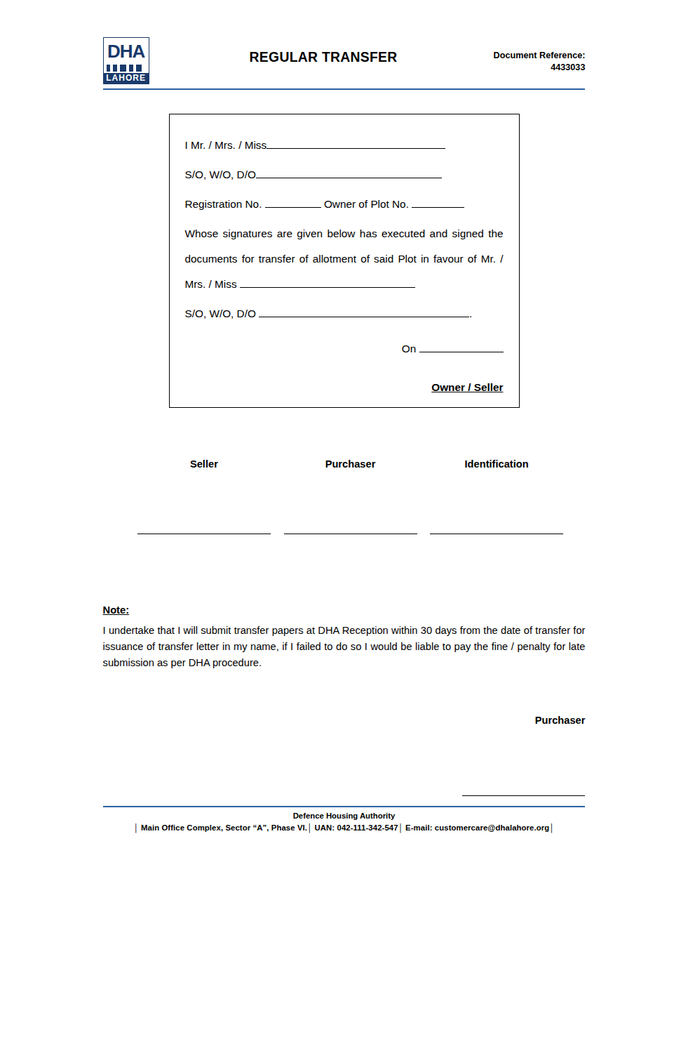DHA
LAHORE
REGULAR TRANSFER
Document Reference:
4433033
I Mr. / Mrs. / Miss
S/O, W/O, D/O
Registration No. Owner of Plot No.
Whose signatures are given below has executed and signed the documents for transfer of allotment of said Plot in favour of Mr. / Mrs. / Miss
S/O, W/O, D/O .
On
Owner / Seller
Seller
Purchaser
Identification
Note:
I undertake that I will submit transfer papers at DHA Reception within 30 days from the date of transfer for issuance of transfer letter in my name, if I failed to do so I would be liable to pay the fine / penalty for late submission as per DHA procedure.
Purchaser
Defence Housing Authority
│ Main Office Complex, Sector “A”, Phase VI.│ UAN: 042-111-342-547│ E-mail: customercare@dhalahore.org│